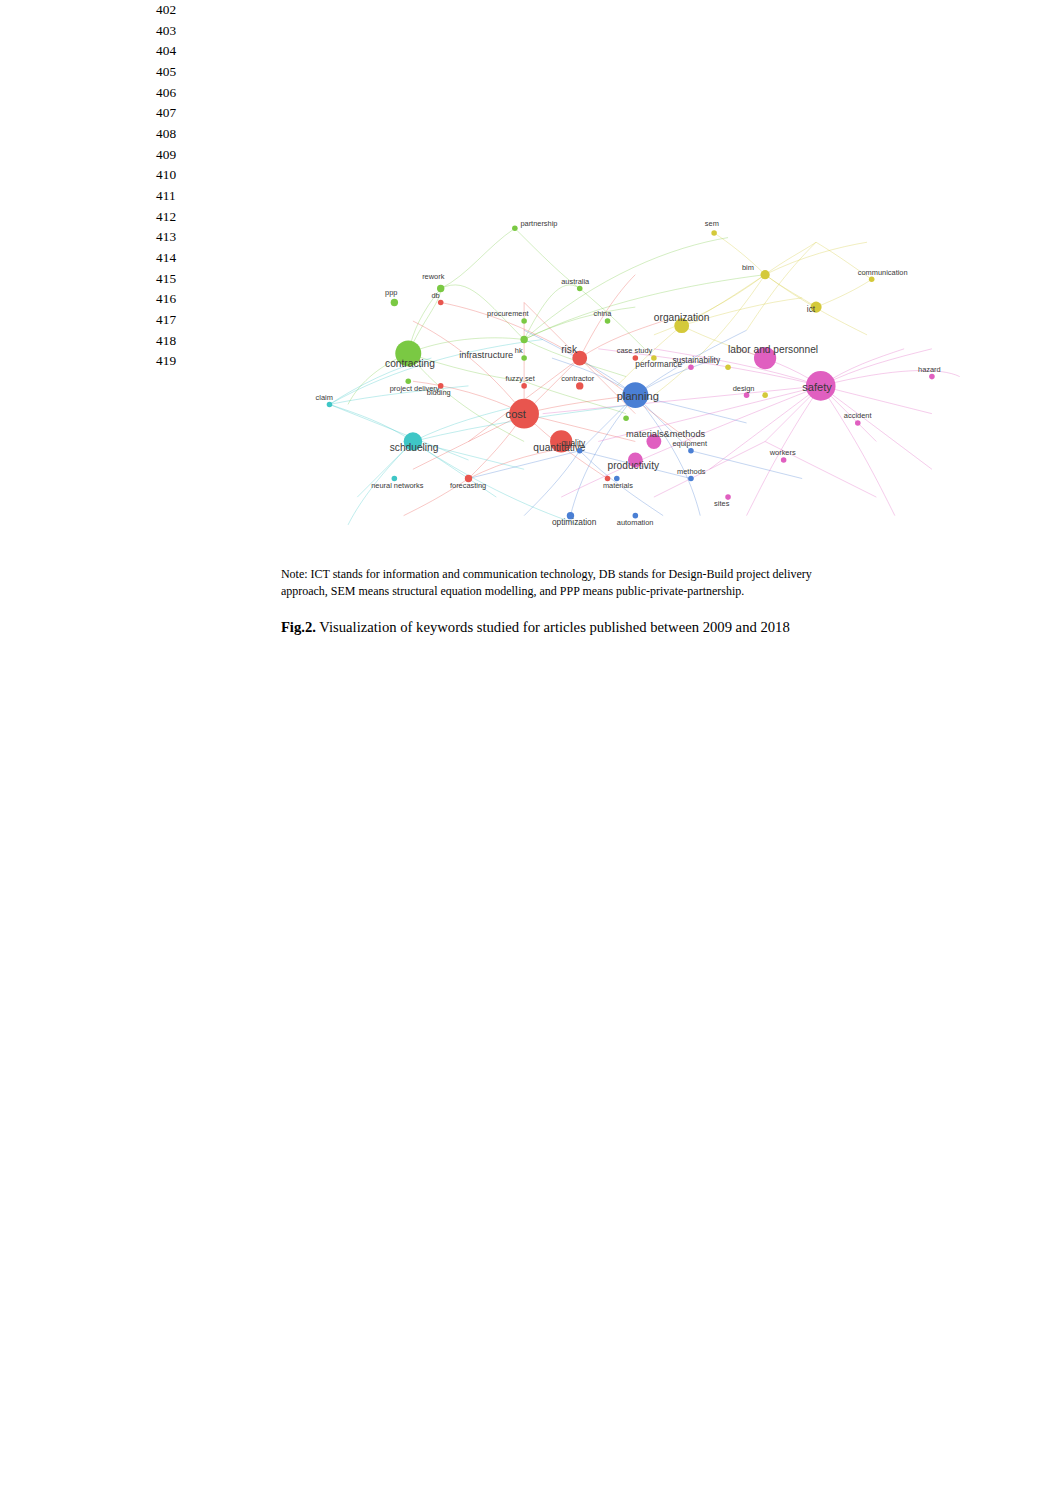partnership rework contracting ppp infrastructure procurement project delivery australia china hk sem bim ict communication organization performance risk case study cost quantitative forecasting fuzzy set contractor db bidding planning quality equipment optimization automation methods materials safety labor and personnel hazard accident workers sites materials&methods productivity design sustainability schdueling claim neural networks
402 403 404 405 406 407 408 409 410 411 412 413 414 415 416 417 418 419
Note: ICT stands for information and communication technology, DB stands for Design-Build project delivery approach, SEM means structural equation modelling, and PPP means public-private-partnership.
Fig.2. Visualization of keywords studied for articles published between 2009 and 2018